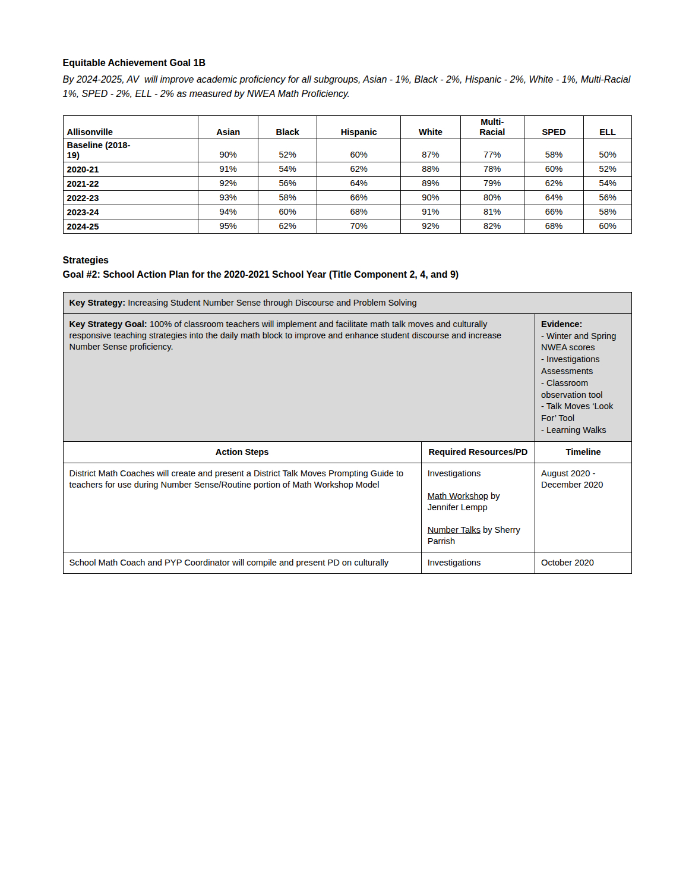Equitable Achievement Goal 1B
By 2024-2025, AV will improve academic proficiency for all subgroups, Asian - 1%, Black - 2%, Hispanic - 2%, White - 1%, Multi-Racial 1%, SPED - 2%, ELL - 2% as measured by NWEA Math Proficiency.
| Allisonville | Asian | Black | Hispanic | White | Multi- Racial | SPED | ELL |
| --- | --- | --- | --- | --- | --- | --- | --- |
| Baseline (2018- 19) | 90% | 52% | 60% | 87% | 77% | 58% | 50% |
| 2020-21 | 91% | 54% | 62% | 88% | 78% | 60% | 52% |
| 2021-22 | 92% | 56% | 64% | 89% | 79% | 62% | 54% |
| 2022-23 | 93% | 58% | 66% | 90% | 80% | 64% | 56% |
| 2023-24 | 94% | 60% | 68% | 91% | 81% | 66% | 58% |
| 2024-25 | 95% | 62% | 70% | 92% | 82% | 68% | 60% |
Strategies
Goal #2: School Action Plan for the 2020-2021 School Year (Title Component 2, 4, and 9)
| Key Strategy: Increasing Student Number Sense through Discourse and Problem Solving |
| Key Strategy Goal: 100% of classroom teachers will implement and facilitate math talk moves and culturally responsive teaching strategies into the daily math block to improve and enhance student discourse and increase Number Sense proficiency. | Evidence: - Winter and Spring NWEA scores - Investigations Assessments - Classroom observation tool - Talk Moves ‘Look For’ Tool - Learning Walks |
| Action Steps | Required Resources/PD | Timeline |
| District Math Coaches will create and present a District Talk Moves Prompting Guide to teachers for use during Number Sense/Routine portion of Math Workshop Model | Investigations Math Workshop by Jennifer Lempp Number Talks by Sherry Parrish | August 2020 - December 2020 |
| School Math Coach and PYP Coordinator will compile and present PD on culturally | Investigations | October 2020 |